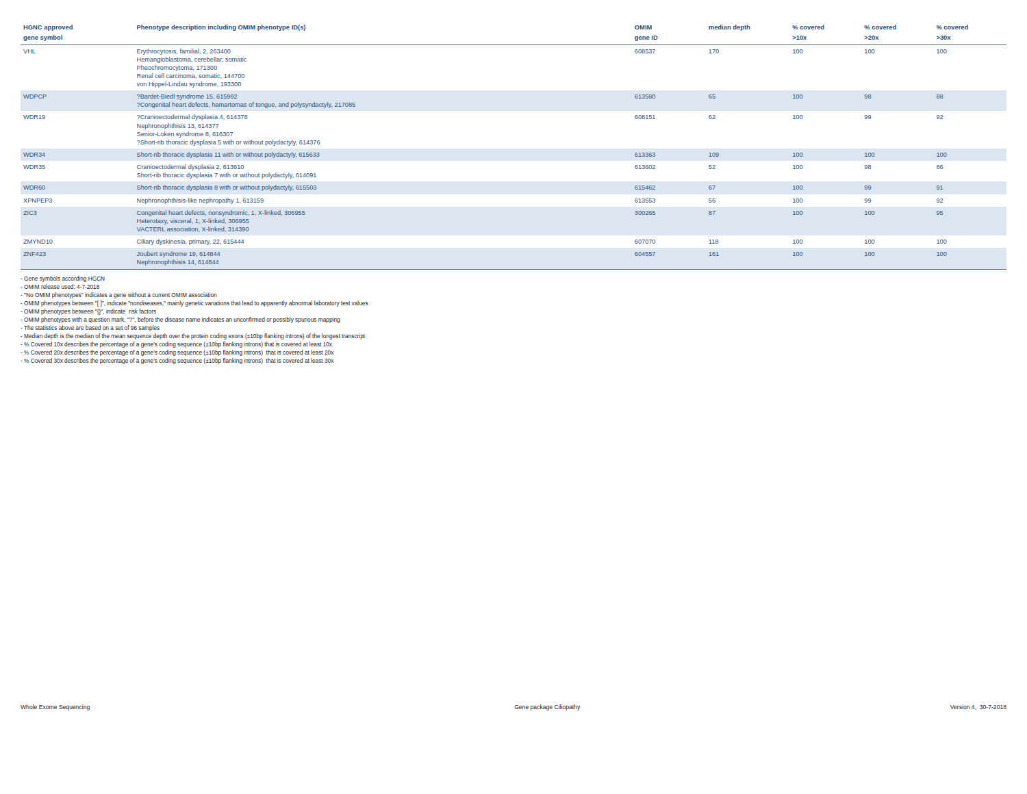| HGNC approved | Phenotype description including OMIM phenotype ID(s) | OMIM | median depth | % covered | % covered | % covered |
| --- | --- | --- | --- | --- | --- | --- |
| gene symbol | | gene ID | | >10x | >20x | >30x |
| VHL | Erythrocytosis, familial, 2, 263400 Hemangioblastoma, cerebellar, somatic Pheochromocytoma, 171300 Renal cell carcinoma, somatic, 144700 von Hippel-Lindau syndrome, 193300 | 608537 | 170 | 100 | 100 | 100 |
| WDPCP | ?Bardet-Biedl syndrome 15, 615992 ?Congenital heart defects, hamartomas of tongue, and polysyndactyly, 217085 | 613580 | 65 | 100 | 98 | 88 |
| WDR19 | ?Cranioectodermal dysplasia 4, 614378 Nephronophthisis 13, 614377 Senior-Loken syndrome 8, 616307 ?Short-rib thoracic dysplasia 5 with or without polydactyly, 614376 | 608151 | 62 | 100 | 99 | 92 |
| WDR34 | Short-rib thoracic dysplasia 11 with or without polydactyly, 615633 | 613363 | 109 | 100 | 100 | 100 |
| WDR35 | Cranioectodermal dysplasia 2, 613610 Short-rib thoracic dysplasia 7 with or without polydactyly, 614091 | 613602 | 52 | 100 | 98 | 86 |
| WDR60 | Short-rib thoracic dysplasia 8 with or without polydactyly, 615503 | 615462 | 67 | 100 | 99 | 91 |
| XPNPEP3 | Nephronophthisis-like nephropathy 1, 613159 | 613553 | 56 | 100 | 99 | 92 |
| ZIC3 | Congenital heart defects, nonsyndromic, 1, X-linked, 306955 Heterotaxy, visceral, 1, X-linked, 306955 VACTERL association, X-linked, 314390 | 300265 | 87 | 100 | 100 | 95 |
| ZMYND10 | Ciliary dyskinesia, primary, 22, 615444 | 607070 | 118 | 100 | 100 | 100 |
| ZNF423 | Joubert syndrome 19, 614844 Nephronophthisis 14, 614844 | 604557 | 161 | 100 | 100 | 100 |
- Gene symbols according HGCN
- OMIM release used: 4-7-2018
- "No OMIM phenotypes" indicates a gene without a current OMIM association
- OMIM phenotypes between "[ ]", indicate "nondiseases," mainly genetic variations that lead to apparently abnormal laboratory test values
- OMIM phenotypes between "{}", indicate risk factors
- OMIM phenotypes with a question mark, "?", before the disease name indicates an unconfirmed or possibly spurious mapping
- The statistics above are based on a set of 96 samples
- Median depth is the median of the mean sequence depth over the protein coding exons (±10bp flanking introns) of the longest transcript
- % Covered 10x describes the percentage of a gene’s coding sequence (±10bp flanking introns) that is covered at least 10x
- % Covered 20x describes the percentage of a gene’s coding sequence (±10bp flanking introns) that is covered at least 20x
- % Covered 30x describes the percentage of a gene’s coding sequence (±10bp flanking introns) that is covered at least 30x
| Whole Exome Sequencing | Gene package Ciliopathy | Version 4, 30-7-2018 |